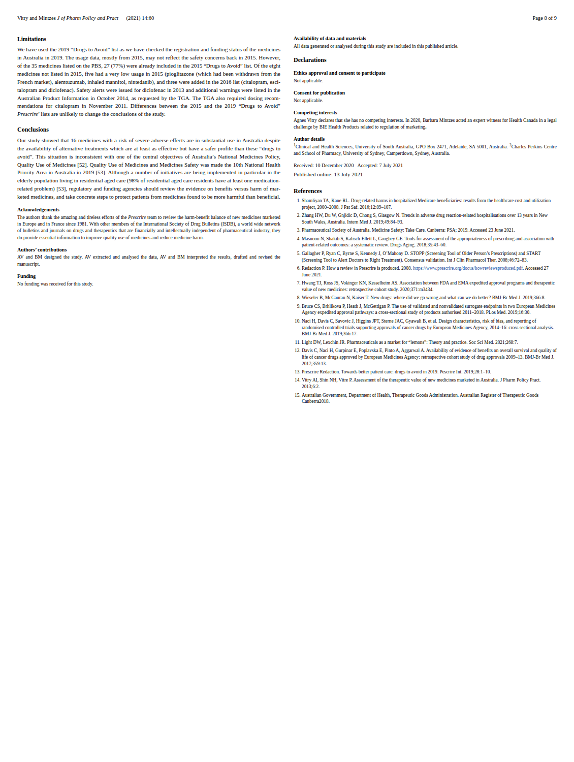Vitry and Mintzes J of Pharm Policy and Pract (2021) 14:60
Page 8 of 9
Limitations
We have used the 2019 “Drugs to Avoid” list as we have checked the registration and funding status of the medicines in Australia in 2019. The usage data, mostly from 2015, may not reflect the safety concerns back in 2015. However, of the 35 medicines listed on the PBS, 27 (77%) were already included in the 2015 “Drugs to Avoid” list. Of the eight medicines not listed in 2015, five had a very low usage in 2015 (pioglitazone (which had been withdrawn from the French market), alemtuzumab, inhaled mannitol, nintedanib), and three were added in the 2016 list (citalopram, escitalopram and diclofenac). Safety alerts were issued for diclofenac in 2013 and additional warnings were listed in the Australian Product Information in October 2014, as requested by the TGA. The TGA also required dosing recommendations for citalopram in November 2011. Differences between the 2015 and the 2019 “Drugs to Avoid” Prescrire’ lists are unlikely to change the conclusions of the study.
Conclusions
Our study showed that 16 medicines with a risk of severe adverse effects are in substantial use in Australia despite the availability of alternative treatments which are at least as effective but have a safer profile than these “drugs to avoid”. This situation is inconsistent with one of the central objectives of Australia’s National Medicines Policy, Quality Use of Medicines [52]. Quality Use of Medicines and Medicines Safety was made the 10th National Health Priority Area in Australia in 2019 [53]. Although a number of initiatives are being implemented in particular in the elderly population living in residential aged care (98% of residential aged care residents have at least one medication-related problem) [53], regulatory and funding agencies should review the evidence on benefits versus harm of marketed medicines, and take concrete steps to protect patients from medicines found to be more harmful than beneficial.
Acknowledgements
The authors thank the amazing and tireless efforts of the Prescrire team to review the harm-benefit balance of new medicines marketed in Europe and in France since 1981. With other members of the International Society of Drug Bulletins (ISDB), a world wide network of bulletins and journals on drugs and therapeutics that are financially and intellectually independent of pharmaceutical industry, they do provide essential information to improve quality use of medicines and reduce medicine harm.
Authors’ contributions
AV and BM designed the study. AV extracted and analysed the data, AV and BM interpreted the results, drafted and revised the manuscript.
Funding
No funding was received for this study.
Availability of data and materials
All data generated or analysed during this study are included in this published article.
Declarations
Ethics approval and consent to participate
Not applicable.
Consent for publication
Not applicable.
Competing interests
Agnes Vitry declares that she has no competing interests. In 2020, Barbara Mintzes acted an expert witness for Health Canada in a legal challenge by BIE Health Products related to regulation of marketing.
Author details
1Clinical and Health Sciences, University of South Australia, GPO Box 2471, Adelaide, SA 5001, Australia. 2Charles Perkins Centre and School of Pharmacy, University of Sydney, Camperdown, Sydney, Australia.
Received: 10 December 2020 Accepted: 7 July 2021
Published online: 13 July 2021
References
Shamliyan TA, Kane RL. Drug-related harms in hospitalized Medicare beneficiaries: results from the healthcare cost and utilization project, 2000–2008. J Pat Saf. 2016;12:89–107.
Zhang HW, Du W, Gnjidic D, Chong S, Glasgow N. Trends in adverse drug reaction-related hospitalisations over 13 years in New South Wales, Australia. Intern Med J. 2019;49:84–93.
Pharmaceutical Society of Australia. Medicine Safety: Take Care. Canberra: PSA; 2019. Accessed 23 June 2021.
Masnoon N, Shakib S, Kalisch-Ellett L, Caughey GE. Tools for assessment of the appropriateness of prescribing and association with patient-related outcomes: a systematic review. Drugs Aging. 2018;35:43–60.
Gallagher P, Ryan C, Byrne S, Kennedy J, O’Mahony D. STOPP (Screening Tool of Older Person’s Prescriptions) and START (Screening Tool to Alert Doctors to Right Treatment). Consensus validation. Int J Clin Pharmacol Ther. 2008;46:72–83.
Redaction P. How a review in Prescrire is produced. 2008. https://www.prescrire.org/docus/howreviewsproduced.pdf. Accessed 27 June 2021.
Hwang TJ, Ross JS, Vokinger KN, Kesselheim AS. Association between FDA and EMA expedited approval programs and therapeutic value of new medicines: retrospective cohort study. 2020;371:m3434.
Wieseler B, McGauran N, Kaiser T. New drugs: where did we go wrong and what can we do better? BMJ-Br Med J. 2019;366:8.
Bruce CS, Brhlikova P, Heath J, McGettigan P. The use of validated and nonvalidated surrogate endpoints in two European Medicines Agency expedited approval pathways: a cross-sectional study of products authorised 2011–2018. PLos Med. 2019;16:30.
Naci H, Davis C, Savovic J, Higgins JPT, Sterne JAC, Gyawali B, et al. Design characteristics, risk of bias, and reporting of randomised controlled trials supporting approvals of cancer drugs by European Medicines Agency, 2014–16: cross sectional analysis. BMJ-Br Med J. 2019;366:17.
Light DW, Lexchin JR. Pharmaceuticals as a market for “lemons”: Theory and practice. Soc Sci Med. 2021;268:7.
Davis C, Naci H, Gurpinar E, Poplavska E, Pinto A, Aggarwal A. Availability of evidence of benefits on overall survival and quality of life of cancer drugs approved by European Medicines Agency: retrospective cohort study of drug approvals 2009–13. BMJ-Br Med J. 2017;359:13.
Prescrire Redaction. Towards better patient care: drugs to avoid in 2019. Pescrire Int. 2019;28:1–10.
Vitry AI, Shin NH, Vitre P. Assessment of the therapeutic value of new medicines marketed in Australia. J Pharm Policy Pract. 2013;6:2.
Australian Government, Department of Health, Therapeutic Goods Administration. Australian Register of Therapeutic Goods Canberra2018.